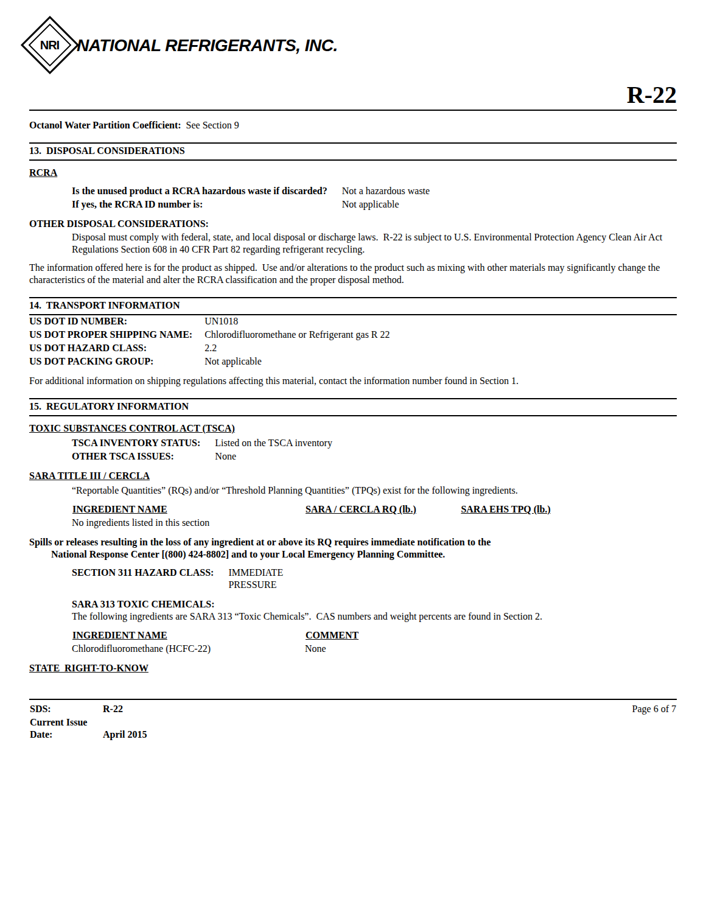NRI
NATIONAL REFRIGERANTS, INC.
R-22
Octanol Water Partition Coefficient: See Section 9
13. DISPOSAL CONSIDERATIONS
RCRA
| Is the unused product a RCRA hazardous waste if discarded? | Not a hazardous waste |
| If yes, the RCRA ID number is: | Not applicable |
OTHER DISPOSAL CONSIDERATIONS:
Disposal must comply with federal, state, and local disposal or discharge laws. R-22 is subject to U.S. Environmental Protection Agency Clean Air Act Regulations Section 608 in 40 CFR Part 82 regarding refrigerant recycling.
The information offered here is for the product as shipped. Use and/or alterations to the product such as mixing with other materials may significantly change the characteristics of the material and alter the RCRA classification and the proper disposal method.
14. TRANSPORT INFORMATION
| US DOT ID NUMBER: | UN1018 |
| US DOT PROPER SHIPPING NAME: | Chlorodifluoromethane or Refrigerant gas R 22 |
| US DOT HAZARD CLASS: | 2.2 |
| US DOT PACKING GROUP: | Not applicable |
For additional information on shipping regulations affecting this material, contact the information number found in Section 1.
15. REGULATORY INFORMATION
TOXIC SUBSTANCES CONTROL ACT (TSCA)
| TSCA INVENTORY STATUS: | Listed on the TSCA inventory |
| OTHER TSCA ISSUES: | None |
SARA TITLE III / CERCLA
“Reportable Quantities” (RQs) and/or “Threshold Planning Quantities” (TPQs) exist for the following ingredients.
| INGREDIENT NAME | SARA / CERCLA RQ (lb.) | SARA EHS TPQ (lb.) |
| --- | --- | --- |
| No ingredients listed in this section | | |
Spills or releases resulting in the loss of any ingredient at or above its RQ requires immediate notification to the
National Response Center [(800) 424-8802] and to your Local Emergency Planning Committee.
| SECTION 311 HAZARD CLASS: | IMMEDIATE PRESSURE |
SARA 313 TOXIC CHEMICALS:
The following ingredients are SARA 313 “Toxic Chemicals”. CAS numbers and weight percents are found in Section 2.
| INGREDIENT NAME | COMMENT |
| --- | --- |
| Chlorodifluoromethane (HCFC-22) | None |
STATE RIGHT-TO-KNOW
| SDS: R-22 | Page 6 of 7 |
| Current Issue Date: April 2015 | |